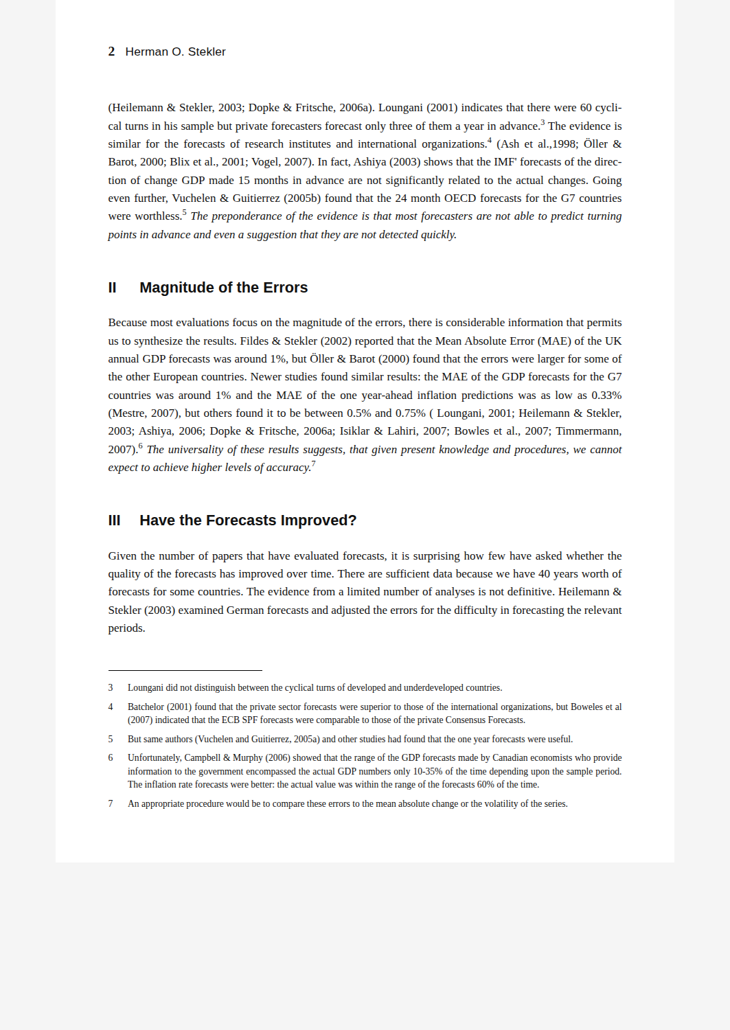2 Herman O. Stekler
(Heilemann & Stekler, 2003; Dopke & Fritsche, 2006a). Loungani (2001) indicates that there were 60 cyclical turns in his sample but private forecasters forecast only three of them a year in advance.3 The evidence is similar for the forecasts of research institutes and international organizations.4 (Ash et al.,1998; Öller & Barot, 2000; Blix et al., 2001; Vogel, 2007). In fact, Ashiya (2003) shows that the IMF' forecasts of the direction of change GDP made 15 months in advance are not significantly related to the actual changes. Going even further, Vuchelen & Guitierrez (2005b) found that the 24 month OECD forecasts for the G7 countries were worthless.5 The preponderance of the evidence is that most forecasters are not able to predict turning points in advance and even a suggestion that they are not detected quickly.
IIMagnitude of the Errors
Because most evaluations focus on the magnitude of the errors, there is considerable information that permits us to synthesize the results. Fildes & Stekler (2002) reported that the Mean Absolute Error (MAE) of the UK annual GDP forecasts was around 1%, but Öller & Barot (2000) found that the errors were larger for some of the other European countries. Newer studies found similar results: the MAE of the GDP forecasts for the G7 countries was around 1% and the MAE of the one year-ahead inflation predictions was as low as 0.33% (Mestre, 2007), but others found it to be between 0.5% and 0.75% ( Loungani, 2001; Heilemann & Stekler, 2003; Ashiya, 2006; Dopke & Fritsche, 2006a; Isiklar & Lahiri, 2007; Bowles et al., 2007; Timmermann, 2007).6 The universality of these results suggests, that given present knowledge and procedures, we cannot expect to achieve higher levels of accuracy.7
IIIHave the Forecasts Improved?
Given the number of papers that have evaluated forecasts, it is surprising how few have asked whether the quality of the forecasts has improved over time. There are sufficient data because we have 40 years worth of forecasts for some countries. The evidence from a limited number of analyses is not definitive. Heilemann & Stekler (2003) examined German forecasts and adjusted the errors for the difficulty in forecasting the relevant periods.
Loungani did not distinguish between the cyclical turns of developed and underdeveloped countries.
Batchelor (2001) found that the private sector forecasts were superior to those of the international organizations, but Boweles et al (2007) indicated that the ECB SPF forecasts were comparable to those of the private Consensus Forecasts.
But same authors (Vuchelen and Guitierrez, 2005a) and other studies had found that the one year forecasts were useful.
Unfortunately, Campbell & Murphy (2006) showed that the range of the GDP forecasts made by Canadian economists who provide information to the government encompassed the actual GDP numbers only 10-35% of the time depending upon the sample period. The inflation rate forecasts were better: the actual value was within the range of the forecasts 60% of the time.
An appropriate procedure would be to compare these errors to the mean absolute change or the volatility of the series.